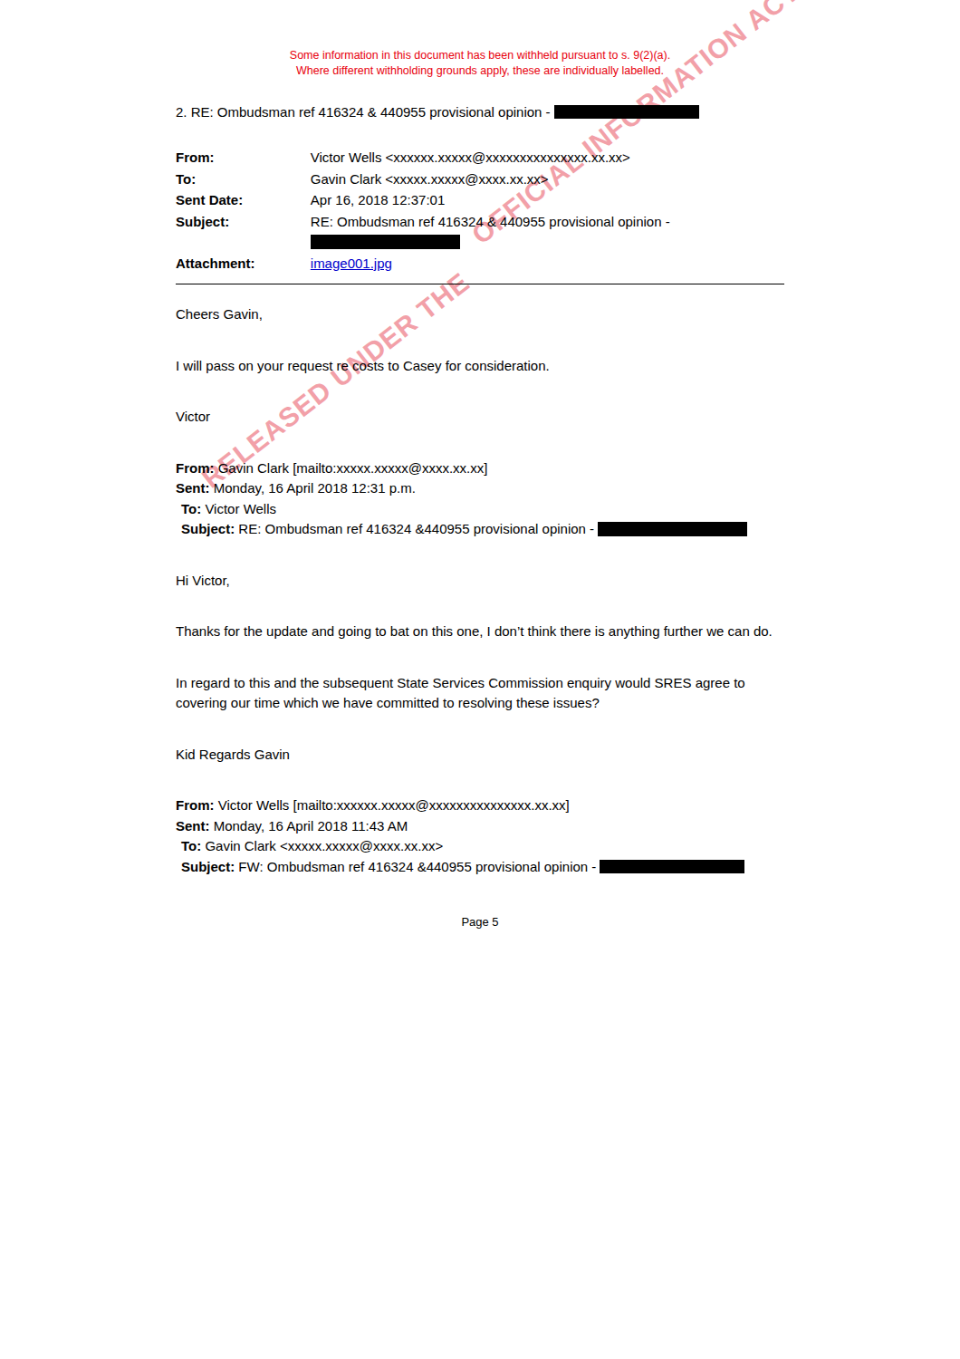OFFICIAL INFORMATION ACT 1982
RELEASED UNDER THE
Some information in this document has been withheld pursuant to s. 9(2)(a).
Where different withholding grounds apply, these are individually labelled.
2. RE: Ombudsman ref 416324 & 440955 provisional opinion -
| From: | Victor Wells <xxxxxx.xxxxx@xxxxxxxxxxxxxxx.xx.xx> |
| To: | Gavin Clark <xxxxx.xxxxx@xxxx.xx.xx> |
| Sent Date: | Apr 16, 2018 12:37:01 |
| Subject: | RE: Ombudsman ref 416324 & 440955 provisional opinion - |
| Attachment: | image001.jpg |
Cheers Gavin,
I will pass on your request re costs to Casey for consideration.
Victor
From: Gavin Clark [mailto:xxxxx.xxxxx@xxxx.xx.xx]
Sent: Monday, 16 April 2018 12:31 p.m.
To: Victor Wells
Subject: RE: Ombudsman ref 416324 &440955 provisional opinion -
Hi Victor,
Thanks for the update and going to bat on this one, I don’t think there is anything further we can do.
In regard to this and the subsequent State Services Commission enquiry would SRES agree to covering our time which we have committed to resolving these issues?
Kid Regards Gavin
From: Victor Wells [mailto:xxxxxx.xxxxx@xxxxxxxxxxxxxxx.xx.xx]
Sent: Monday, 16 April 2018 11:43 AM
To: Gavin Clark <xxxxx.xxxxx@xxxx.xx.xx>
Subject: FW: Ombudsman ref 416324 &440955 provisional opinion -
Page 5